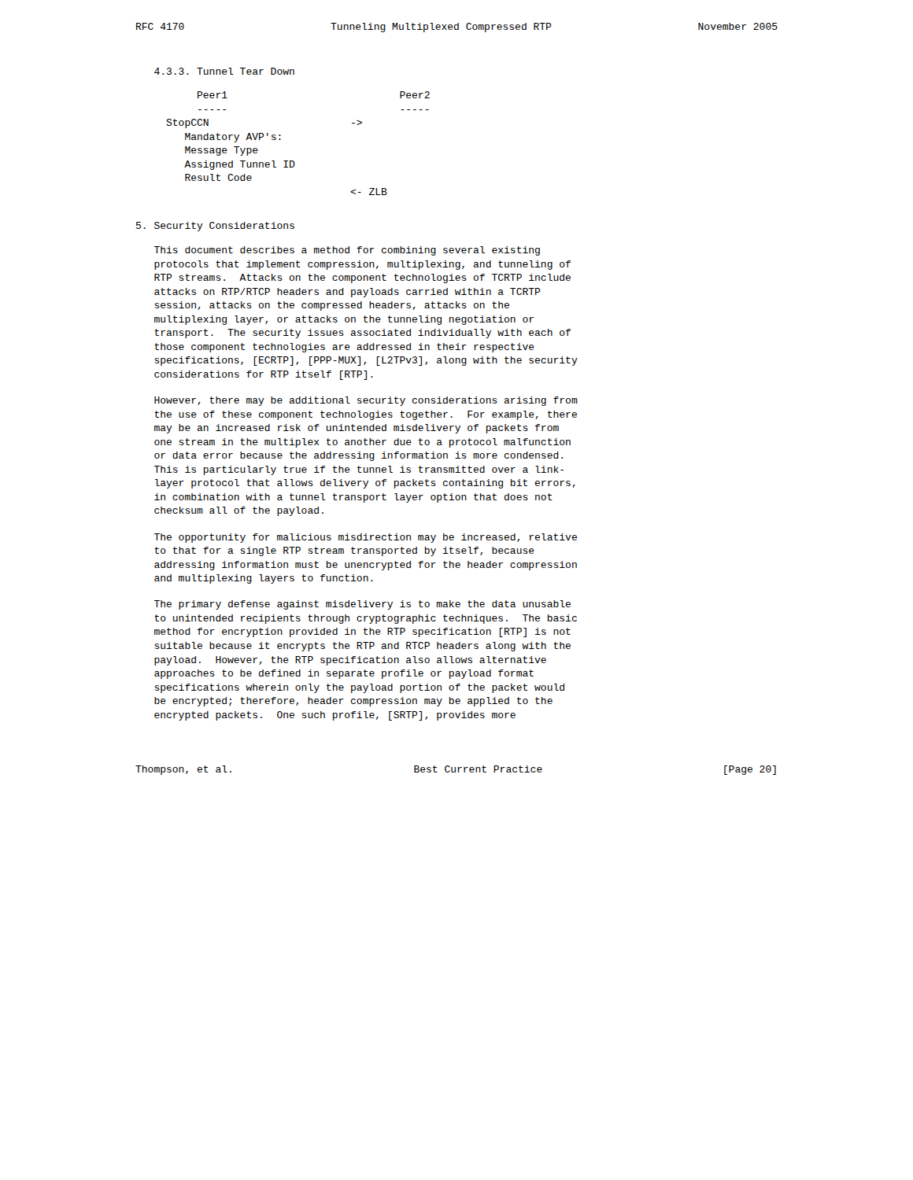RFC 4170 Tunneling Multiplexed Compressed RTP November 2005
4.3.3. Tunnel Tear Down
          Peer1                            Peer2
          -----                            -----
     StopCCN                       ->
        Mandatory AVP's:
        Message Type
        Assigned Tunnel ID
        Result Code
                                   <- ZLB
5. Security Considerations
This document describes a method for combining several existing protocols that implement compression, multiplexing, and tunneling of RTP streams. Attacks on the component technologies of TCRTP include attacks on RTP/RTCP headers and payloads carried within a TCRTP session, attacks on the compressed headers, attacks on the multiplexing layer, or attacks on the tunneling negotiation or transport. The security issues associated individually with each of those component technologies are addressed in their respective specifications, [ECRTP], [PPP-MUX], [L2TPv3], along with the security considerations for RTP itself [RTP].
However, there may be additional security considerations arising from the use of these component technologies together. For example, there may be an increased risk of unintended misdelivery of packets from one stream in the multiplex to another due to a protocol malfunction or data error because the addressing information is more condensed. This is particularly true if the tunnel is transmitted over a link- layer protocol that allows delivery of packets containing bit errors, in combination with a tunnel transport layer option that does not checksum all of the payload.
The opportunity for malicious misdirection may be increased, relative to that for a single RTP stream transported by itself, because addressing information must be unencrypted for the header compression and multiplexing layers to function.
The primary defense against misdelivery is to make the data unusable to unintended recipients through cryptographic techniques. The basic method for encryption provided in the RTP specification [RTP] is not suitable because it encrypts the RTP and RTCP headers along with the payload. However, the RTP specification also allows alternative approaches to be defined in separate profile or payload format specifications wherein only the payload portion of the packet would be encrypted; therefore, header compression may be applied to the encrypted packets. One such profile, [SRTP], provides more
Thompson, et al. Best Current Practice [Page 20]